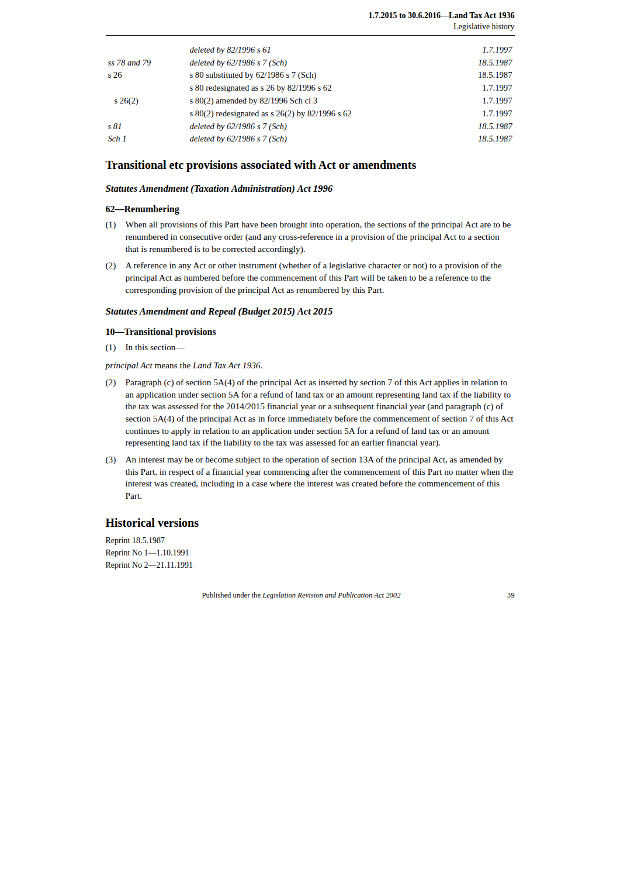1.7.2015 to 30.6.2016—Land Tax Act 1936
Legislative history
| | deleted by 82/1996 s 61 | 1.7.1997 |
| ss 78 and 79 | deleted by 62/1986 s 7 (Sch) | 18.5.1987 |
| s 26 | s 80 substituted by 62/1986 s 7 (Sch) | 18.5.1987 |
| | s 80 redesignated as s 26 by 82/1996 s 62 | 1.7.1997 |
| s 26(2) | s 80(2) amended by 82/1996 Sch cl 3 | 1.7.1997 |
| | s 80(2) redesignated as s 26(2) by 82/1996 s 62 | 1.7.1997 |
| s 81 | deleted by 62/1986 s 7 (Sch) | 18.5.1987 |
| Sch 1 | deleted by 62/1986 s 7 (Sch) | 18.5.1987 |
Transitional etc provisions associated with Act or amendments
Statutes Amendment (Taxation Administration) Act 1996
62—Renumbering
(1) When all provisions of this Part have been brought into operation, the sections of the principal Act are to be renumbered in consecutive order (and any cross-reference in a provision of the principal Act to a section that is renumbered is to be corrected accordingly).
(2) A reference in any Act or other instrument (whether of a legislative character or not) to a provision of the principal Act as numbered before the commencement of this Part will be taken to be a reference to the corresponding provision of the principal Act as renumbered by this Part.
Statutes Amendment and Repeal (Budget 2015) Act 2015
10—Transitional provisions
(1) In this section—
principal Act means the Land Tax Act 1936.
(2) Paragraph (c) of section 5A(4) of the principal Act as inserted by section 7 of this Act applies in relation to an application under section 5A for a refund of land tax or an amount representing land tax if the liability to the tax was assessed for the 2014/2015 financial year or a subsequent financial year (and paragraph (c) of section 5A(4) of the principal Act as in force immediately before the commencement of section 7 of this Act continues to apply in relation to an application under section 5A for a refund of land tax or an amount representing land tax if the liability to the tax was assessed for an earlier financial year).
(3) An interest may be or become subject to the operation of section 13A of the principal Act, as amended by this Part, in respect of a financial year commencing after the commencement of this Part no matter when the interest was created, including in a case where the interest was created before the commencement of this Part.
Historical versions
Reprint 18.5.1987
Reprint No 1—1.10.1991
Reprint No 2—21.11.1991
Published under the Legislation Revision and Publication Act 2002
39